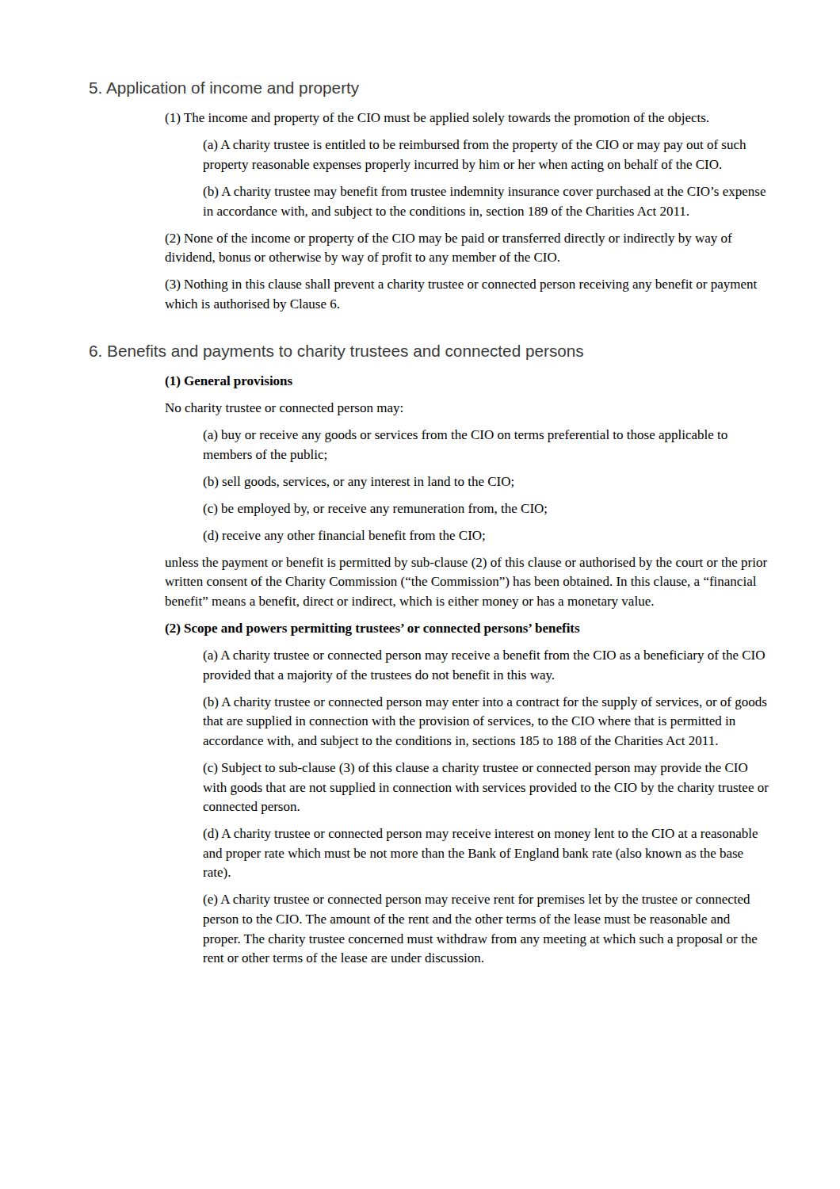5. Application of income and property
(1) The income and property of the CIO must be applied solely towards the promotion of the objects.
(a) A charity trustee is entitled to be reimbursed from the property of the CIO or may pay out of such property reasonable expenses properly incurred by him or her when acting on behalf of the CIO.
(b) A charity trustee may benefit from trustee indemnity insurance cover purchased at the CIO’s expense in accordance with, and subject to the conditions in, section 189 of the Charities Act 2011.
(2) None of the income or property of the CIO may be paid or transferred directly or indirectly by way of dividend, bonus or otherwise by way of profit to any member of the CIO.
(3) Nothing in this clause shall prevent a charity trustee or connected person receiving any benefit or payment which is authorised by Clause 6.
6. Benefits and payments to charity trustees and connected persons
(1) General provisions
No charity trustee or connected person may:
(a) buy or receive any goods or services from the CIO on terms preferential to those applicable to members of the public;
(b) sell goods, services, or any interest in land to the CIO;
(c) be employed by, or receive any remuneration from, the CIO;
(d) receive any other financial benefit from the CIO;
unless the payment or benefit is permitted by sub-clause (2) of this clause or authorised by the court or the prior written consent of the Charity Commission (“the Commission”) has been obtained. In this clause, a “financial benefit” means a benefit, direct or indirect, which is either money or has a monetary value.
(2) Scope and powers permitting trustees’ or connected persons’ benefits
(a) A charity trustee or connected person may receive a benefit from the CIO as a beneficiary of the CIO provided that a majority of the trustees do not benefit in this way.
(b) A charity trustee or connected person may enter into a contract for the supply of services, or of goods that are supplied in connection with the provision of services, to the CIO where that is permitted in accordance with, and subject to the conditions in, sections 185 to 188 of the Charities Act 2011.
(c) Subject to sub-clause (3) of this clause a charity trustee or connected person may provide the CIO with goods that are not supplied in connection with services provided to the CIO by the charity trustee or connected person.
(d) A charity trustee or connected person may receive interest on money lent to the CIO at a reasonable and proper rate which must be not more than the Bank of England bank rate (also known as the base rate).
(e) A charity trustee or connected person may receive rent for premises let by the trustee or connected person to the CIO. The amount of the rent and the other terms of the lease must be reasonable and proper. The charity trustee concerned must withdraw from any meeting at which such a proposal or the rent or other terms of the lease are under discussion.